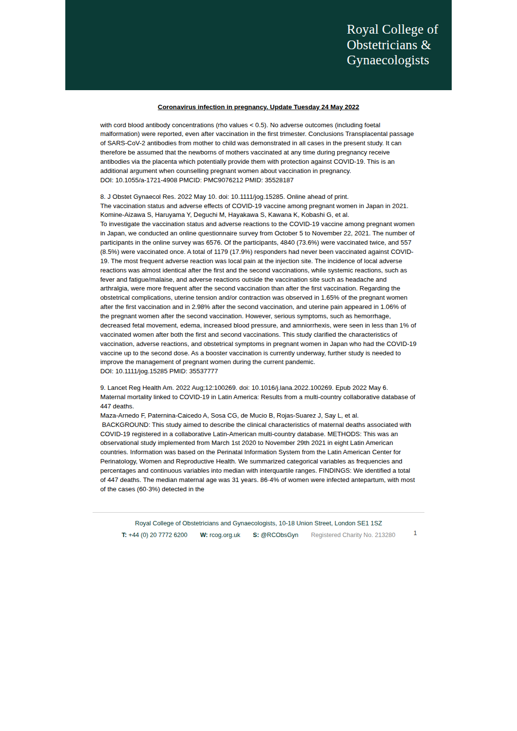Royal College of
Obstetricians &
Gynaecologists
Coronavirus infection in pregnancy. Update Tuesday 24 May 2022
with cord blood antibody concentrations (rho values < 0.5). No adverse outcomes (including foetal malformation) were reported, even after vaccination in the first trimester. Conclusions Transplacental passage of SARS-CoV-2 antibodies from mother to child was demonstrated in all cases in the present study. It can therefore be assumed that the newborns of mothers vaccinated at any time during pregnancy receive antibodies via the placenta which potentially provide them with protection against COVID-19. This is an additional argument when counselling pregnant women about vaccination in pregnancy.
DOI: 10.1055/a-1721-4908 PMCID: PMC9076212 PMID: 35528187
8. J Obstet Gynaecol Res. 2022 May 10. doi: 10.1111/jog.15285. Online ahead of print.
The vaccination status and adverse effects of COVID-19 vaccine among pregnant women in Japan in 2021.
Komine-Aizawa S, Haruyama Y, Deguchi M, Hayakawa S, Kawana K, Kobashi G, et al.
To investigate the vaccination status and adverse reactions to the COVID-19 vaccine among pregnant women in Japan, we conducted an online questionnaire survey from October 5 to November 22, 2021. The number of participants in the online survey was 6576. Of the participants, 4840 (73.6%) were vaccinated twice, and 557 (8.5%) were vaccinated once. A total of 1179 (17.9%) responders had never been vaccinated against COVID-19. The most frequent adverse reaction was local pain at the injection site. The incidence of local adverse reactions was almost identical after the first and the second vaccinations, while systemic reactions, such as fever and fatigue/malaise, and adverse reactions outside the vaccination site such as headache and arthralgia, were more frequent after the second vaccination than after the first vaccination. Regarding the obstetrical complications, uterine tension and/or contraction was observed in 1.65% of the pregnant women after the first vaccination and in 2.98% after the second vaccination, and uterine pain appeared in 1.06% of the pregnant women after the second vaccination. However, serious symptoms, such as hemorrhage, decreased fetal movement, edema, increased blood pressure, and amniorrhexis, were seen in less than 1% of vaccinated women after both the first and second vaccinations. This study clarified the characteristics of vaccination, adverse reactions, and obstetrical symptoms in pregnant women in Japan who had the COVID-19 vaccine up to the second dose. As a booster vaccination is currently underway, further study is needed to improve the management of pregnant women during the current pandemic.
DOI: 10.1111/jog.15285 PMID: 35537777
9. Lancet Reg Health Am. 2022 Aug;12:100269. doi: 10.1016/j.lana.2022.100269. Epub 2022 May 6.
Maternal mortality linked to COVID-19 in Latin America: Results from a multi-country collaborative database of 447 deaths.
Maza-Arnedo F, Paternina-Caicedo A, Sosa CG, de Mucio B, Rojas-Suarez J, Say L, et al.
BACKGROUND: This study aimed to describe the clinical characteristics of maternal deaths associated with COVID-19 registered in a collaborative Latin-American multi-country database. METHODS: This was an observational study implemented from March 1st 2020 to November 29th 2021 in eight Latin American countries. Information was based on the Perinatal Information System from the Latin American Center for Perinatology, Women and Reproductive Health. We summarized categorical variables as frequencies and percentages and continuous variables into median with interquartile ranges. FINDINGS: We identified a total of 447 deaths. The median maternal age was 31 years. 86·4% of women were infected antepartum, with most of the cases (60·3%) detected in the
Royal College of Obstetricians and Gynaecologists, 10-18 Union Street, London SE1 1SZ
T: +44 (0) 20 7772 6200 W: rcog.org.uk S: @RCObsGyn Registered Charity No. 213280
1